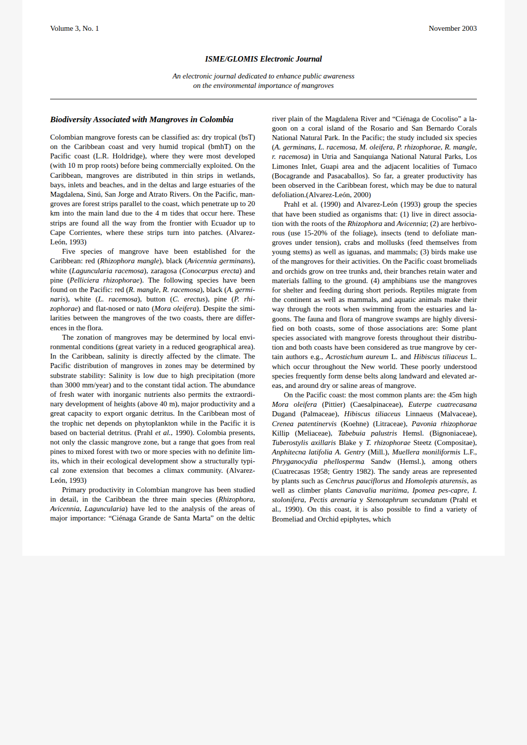Volume 3, No. 1 November 2003
ISME/GLOMIS Electronic Journal
An electronic journal dedicated to enhance public awareness
on the environmental importance of mangroves
Biodiversity Associated with Mangroves in Colombia
Colombian mangrove forests can be classified as: dry tropical (bsT) on the Caribbean coast and very humid tropical (bmhT) on the Pacific coast (L.R. Holdridge), where they were most developed (with 10 m prop roots) before being commercially exploited. On the Caribbean, mangroves are distributed in thin strips in wetlands, bays, inlets and beaches, and in the deltas and large estuaries of the Magdalena, Sinú, San Jorge and Atrato Rivers. On the Pacific, mangroves are forest strips parallel to the coast, which penetrate up to 20 km into the main land due to the 4 m tides that occur here. These strips are found all the way from the frontier with Ecuador up to Cape Corrientes, where these strips turn into patches. (Alvarez-León, 1993)
Five species of mangrove have been established for the Caribbean: red (Rhizophora mangle), black (Avicennia germinans), white (Laguncularia racemosa), zaragosa (Conocarpus erecta) and pine (Pelliciera rhizophorae). The following species have been found on the Pacific: red (R. mangle, R. racemosa), black (A. germinaris), white (L. racemosa), button (C. erectus), pine (P. rhizophorae) and flat-nosed or nato (Mora oleifera). Despite the similarities between the mangroves of the two coasts, there are differences in the flora.
The zonation of mangroves may be determined by local environmental conditions (great variety in a reduced geographical area). In the Caribbean, salinity is directly affected by the climate. The Pacific distribution of mangroves in zones may be determined by substrate stability: Salinity is low due to high precipitation (more than 3000 mm/year) and to the constant tidal action. The abundance of fresh water with inorganic nutrients also permits the extraordinary development of heights (above 40 m), major productivity and a great capacity to export organic detritus. In the Caribbean most of the trophic net depends on phytoplankton while in the Pacific it is based on bacterial detritus. (Prahl et al., 1990). Colombia presents, not only the classic mangrove zone, but a range that goes from real pines to mixed forest with two or more species with no definite limits, which in their ecological development show a structurally typical zone extension that becomes a climax community. (Alvarez-León, 1993)
Primary productivity in Colombian mangrove has been studied in detail, in the Caribbean the three main species (Rhizophora, Avicennia, Laguncularia) have led to the analysis of the areas of major importance: “Ciénaga Grande de Santa Marta” on the deltic river plain of the Magdalena River and “Ciénaga de Cocoliso” a lagoon on a coral island of the Rosario and San Bernardo Corals National Natural Park. In the Pacific; the study included six species (A. germinans, L. racemosa, M. oleifera, P. rhizophorae, R. mangle, r. racemosa) in Utria and Sanquianga National Natural Parks, Los Limones Inlet, Guapi area and the adjacent localities of Tumaco (Bocagrande and Pasacaballos). So far, a greater productivity has been observed in the Caribbean forest, which may be due to natural defoliation.(Alvarez-León, 2000)
Prahl et al. (1990) and Alvarez-León (1993) group the species that have been studied as organisms that: (1) live in direct association with the roots of the Rhizophora and Avicennia; (2) are herbivorous (use 15-20% of the foliage), insects (tend to defoliate mangroves under tension), crabs and mollusks (feed themselves from young stems) as well as iguanas, and mammals; (3) birds make use of the mangroves for their activities. On the Pacific coast bromeliads and orchids grow on tree trunks and, their branches retain water and materials falling to the ground. (4) amphibians use the mangroves for shelter and feeding during short periods. Reptiles migrate from the continent as well as mammals, and aquatic animals make their way through the roots when swimming from the estuaries and lagoons. The fauna and flora of mangrove swamps are highly diversified on both coasts, some of those associations are: Some plant species associated with mangrove forests throughout their distribution and both coasts have been considered as true mangrove by certain authors e.g., Acrostichum aureum L. and Hibiscus tiliaceus L. which occur throughout the New world. These poorly understood species frequently form dense belts along landward and elevated areas, and around dry or saline areas of mangrove.
On the Pacific coast: the most common plants are: the 45m high Mora oleifera (Pittier) (Caesalpinaceae), Euterpe cuatrecasana Dugand (Palmaceae), Hibiscus tiliaceus Linnaeus (Malvaceae), Crenea patentinervis (Koehne) (Litraceae), Pavonia rhizophorae Killip (Meliaceae), Tabebuia palustris Hemsl. (Bignoniaceae), Tuberostylis axillaris Blake y T. rhizophorae Steetz (Compositae), Anphitecna latifolia A. Gentry (Mill.), Muellera moniliformis L.F., Phryganocydia phellosperma Sandw (Hemsl.), among others (Cuatrecasas 1958; Gentry 1982). The sandy areas are represented by plants such as Cenchrus pauciflorus and Homolepis aturensis, as well as climber plants Canavalia maritima, Ipomea pes-capre, I. stolonifera, Pectis arenaria y Stenotaphrum secundatum (Prahl et al., 1990). On this coast, it is also possible to find a variety of Bromeliad and Orchid epiphytes, which